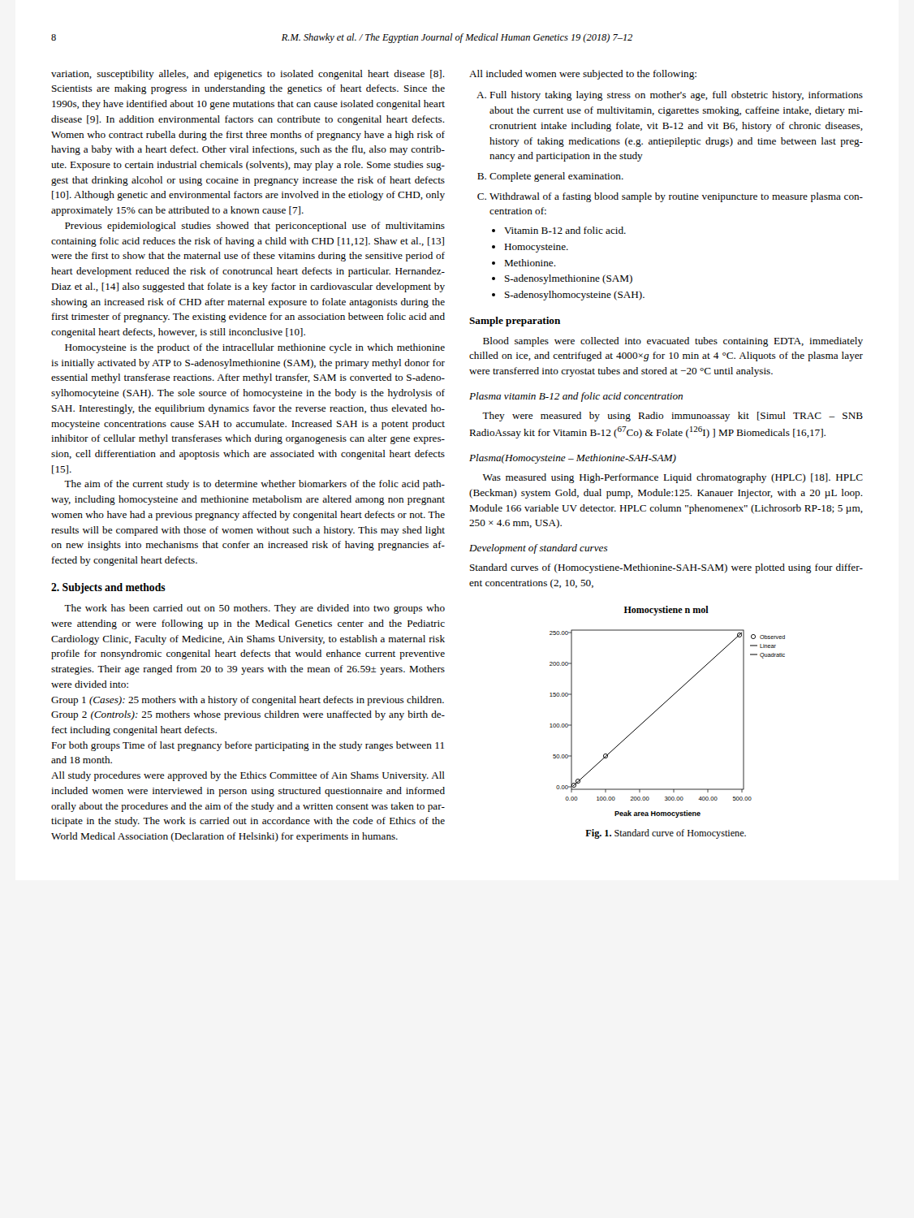8
R.M. Shawky et al. / The Egyptian Journal of Medical Human Genetics 19 (2018) 7–12
variation, susceptibility alleles, and epigenetics to isolated congenital heart disease [8]. Scientists are making progress in understanding the genetics of heart defects. Since the 1990s, they have identified about 10 gene mutations that can cause isolated congenital heart disease [9]. In addition environmental factors can contribute to congenital heart defects. Women who contract rubella during the first three months of pregnancy have a high risk of having a baby with a heart defect. Other viral infections, such as the flu, also may contribute. Exposure to certain industrial chemicals (solvents), may play a role. Some studies suggest that drinking alcohol or using cocaine in pregnancy increase the risk of heart defects [10]. Although genetic and environmental factors are involved in the etiology of CHD, only approximately 15% can be attributed to a known cause [7].
Previous epidemiological studies showed that periconceptional use of multivitamins containing folic acid reduces the risk of having a child with CHD [11,12]. Shaw et al., [13] were the first to show that the maternal use of these vitamins during the sensitive period of heart development reduced the risk of conotruncal heart defects in particular. Hernandez-Diaz et al., [14] also suggested that folate is a key factor in cardiovascular development by showing an increased risk of CHD after maternal exposure to folate antagonists during the first trimester of pregnancy. The existing evidence for an association between folic acid and congenital heart defects, however, is still inconclusive [10].
Homocysteine is the product of the intracellular methionine cycle in which methionine is initially activated by ATP to S-adenosylmethionine (SAM), the primary methyl donor for essential methyl transferase reactions. After methyl transfer, SAM is converted to S-adenosylhomocyteine (SAH). The sole source of homocysteine in the body is the hydrolysis of SAH. Interestingly, the equilibrium dynamics favor the reverse reaction, thus elevated homocysteine concentrations cause SAH to accumulate. Increased SAH is a potent product inhibitor of cellular methyl transferases which during organogenesis can alter gene expression, cell differentiation and apoptosis which are associated with congenital heart defects [15].
The aim of the current study is to determine whether biomarkers of the folic acid pathway, including homocysteine and methionine metabolism are altered among non pregnant women who have had a previous pregnancy affected by congenital heart defects or not. The results will be compared with those of women without such a history. This may shed light on new insights into mechanisms that confer an increased risk of having pregnancies affected by congenital heart defects.
2. Subjects and methods
The work has been carried out on 50 mothers. They are divided into two groups who were attending or were following up in the Medical Genetics center and the Pediatric Cardiology Clinic, Faculty of Medicine, Ain Shams University, to establish a maternal risk profile for nonsyndromic congenital heart defects that would enhance current preventive strategies. Their age ranged from 20 to 39 years with the mean of 26.59± years. Mothers were divided into:
Group 1 (Cases): 25 mothers with a history of congenital heart defects in previous children.
Group 2 (Controls): 25 mothers whose previous children were unaffected by any birth defect including congenital heart defects.
For both groups Time of last pregnancy before participating in the study ranges between 11 and 18 month.
All study procedures were approved by the Ethics Committee of Ain Shams University. All included women were interviewed in person using structured questionnaire and informed orally about the procedures and the aim of the study and a written consent was taken to participate in the study. The work is carried out in accordance with the code of Ethics of the World Medical Association (Declaration of Helsinki) for experiments in humans.
All included women were subjected to the following:
Full history taking laying stress on mother's age, full obstetric history, informations about the current use of multivitamin, cigarettes smoking, caffeine intake, dietary micronutrient intake including folate, vit B-12 and vit B6, history of chronic diseases, history of taking medications (e.g. antiepileptic drugs) and time between last pregnancy and participation in the study
Complete general examination.
Withdrawal of a fasting blood sample by routine venipuncture to measure plasma concentration of:
Vitamin B-12 and folic acid.
Homocysteine.
Methionine.
S-adenosylmethionine (SAM)
S-adenosylhomocysteine (SAH).
Sample preparation
Blood samples were collected into evacuated tubes containing EDTA, immediately chilled on ice, and centrifuged at 4000×g for 10 min at 4 °C. Aliquots of the plasma layer were transferred into cryostat tubes and stored at −20 °C until analysis.
Plasma vitamin B-12 and folic acid concentration
They were measured by using Radio immunoassay kit [Simul TRAC – SNB RadioAssay kit for Vitamin B-12 (67Co) & Folate (126I) ] MP Biomedicals [16,17].
Plasma(Homocysteine – Methionine-SAH-SAM)
Was measured using High-Performance Liquid chromatography (HPLC) [18]. HPLC (Beckman) system Gold, dual pump, Module:125. Kanauer Injector, with a 20 µL loop. Module 166 variable UV detector. HPLC column "phenomenex" (Lichrosorb RP-18; 5 µm, 250 × 4.6 mm, USA).
Development of standard curves
Standard curves of (Homocystiene-Methionine-SAH-SAM) were plotted using four different concentrations (2, 10, 50,
Homocystiene n mol
250.00 200.00 150.00 100.00 50.00 0.00 0.00 100.00 200.00 300.00 400.00 500.00 Observed Linear Quadratic Peak area Homocystiene
Fig. 1. Standard curve of Homocystiene.